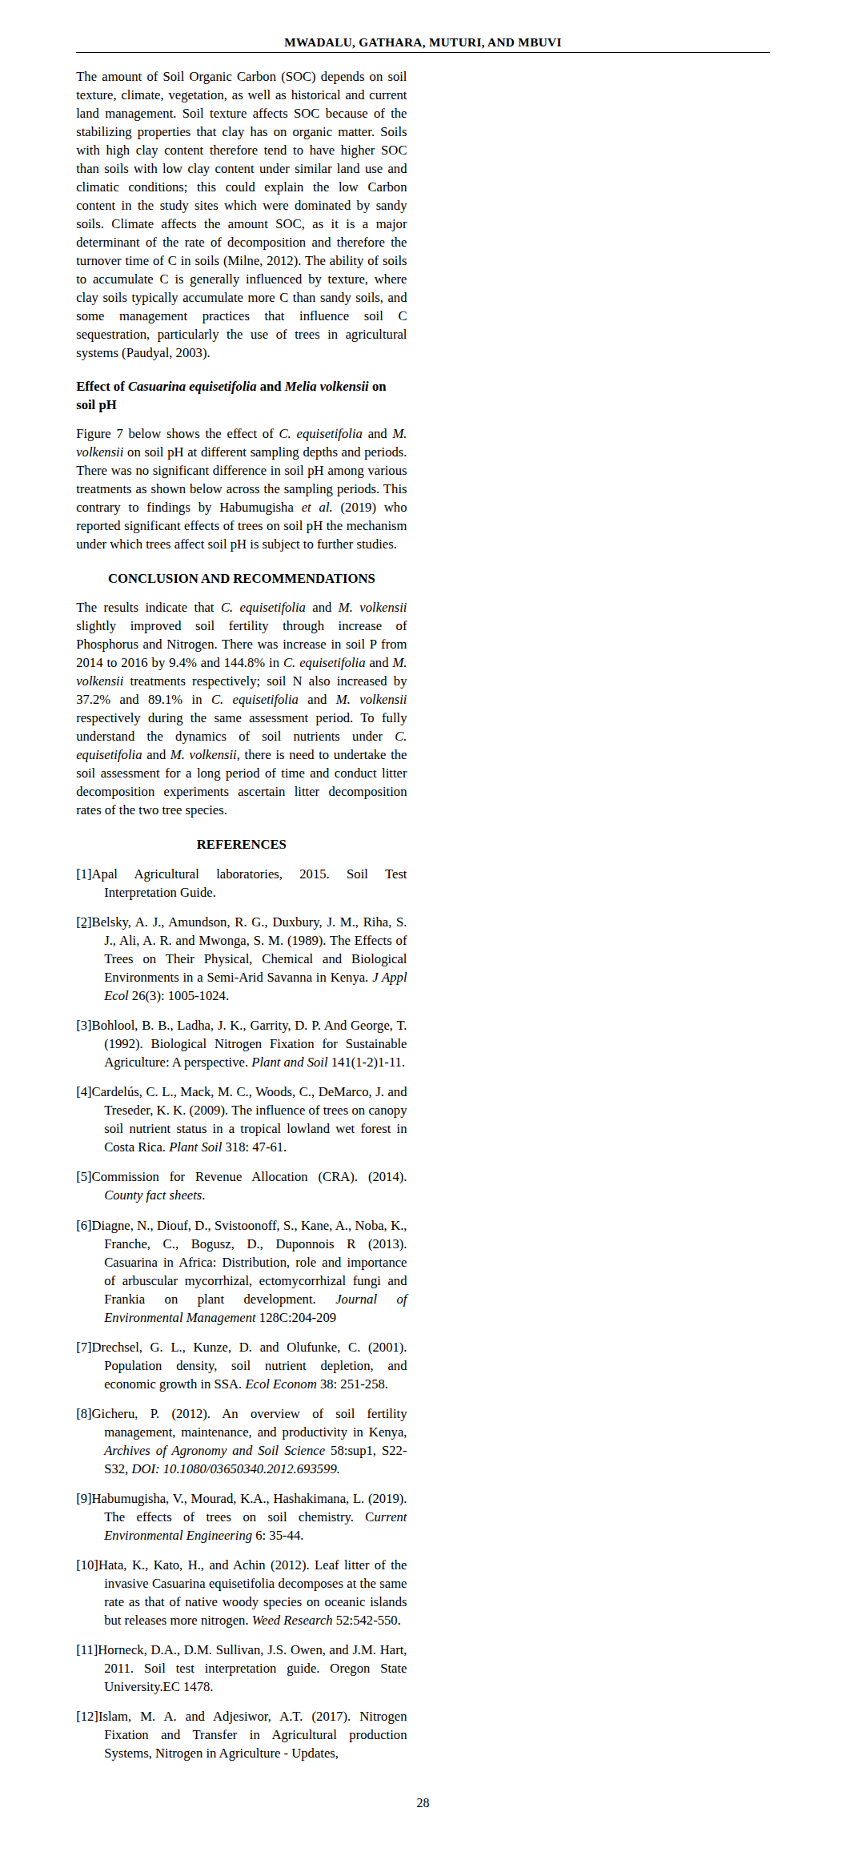Mwadalu, Gathara, Muturi, and Mbuvi
The amount of Soil Organic Carbon (SOC) depends on soil texture, climate, vegetation, as well as historical and current land management. Soil texture affects SOC because of the stabilizing properties that clay has on organic matter. Soils with high clay content therefore tend to have higher SOC than soils with low clay content under similar land use and climatic conditions; this could explain the low Carbon content in the study sites which were dominated by sandy soils. Climate affects the amount SOC, as it is a major determinant of the rate of decomposition and therefore the turnover time of C in soils (Milne, 2012). The ability of soils to accumulate C is generally influenced by texture, where clay soils typically accumulate more C than sandy soils, and some management practices that influence soil C sequestration, particularly the use of trees in agricultural systems (Paudyal, 2003).
Effect of Casuarina equisetifolia and Melia volkensii on soil pH
Figure 7 below shows the effect of C. equisetifolia and M. volkensii on soil pH at different sampling depths and periods. There was no significant difference in soil pH among various treatments as shown below across the sampling periods. This contrary to findings by Habumugisha et al. (2019) who reported significant effects of trees on soil pH the mechanism under which trees affect soil pH is subject to further studies.
Conclusion and Recommendations
The results indicate that C. equisetifolia and M. volkensii slightly improved soil fertility through increase of Phosphorus and Nitrogen. There was increase in soil P from 2014 to 2016 by 9.4% and 144.8% in C. equisetifolia and M. volkensii treatments respectively; soil N also increased by 37.2% and 89.1% in C. equisetifolia and M. volkensii respectively during the same assessment period. To fully understand the dynamics of soil nutrients under C. equisetifolia and M. volkensii, there is need to undertake the soil assessment for a long period of time and conduct litter decomposition experiments ascertain litter decomposition rates of the two tree species.
References
[1] Apal Agricultural laboratories, 2015. Soil Test Interpretation Guide.
[2] Belsky, A. J., Amundson, R. G., Duxbury, J. M., Riha, S. J., Ali, A. R. and Mwonga, S. M. (1989). The Effects of Trees on Their Physical, Chemical and Biological Environments in a Semi-Arid Savanna in Kenya. J Appl Ecol 26(3): 1005-1024.
[3] Bohlool, B. B., Ladha, J. K., Garrity, D. P. And George, T. (1992). Biological Nitrogen Fixation for Sustainable Agriculture: A perspective. Plant and Soil 141(1-2)1-11.
[4] Cardelús, C. L., Mack, M. C., Woods, C., DeMarco, J. and Treseder, K. K. (2009). The influence of trees on canopy soil nutrient status in a tropical lowland wet forest in Costa Rica. Plant Soil 318: 47-61.
[5] Commission for Revenue Allocation (CRA). (2014). County fact sheets.
[6] Diagne, N., Diouf, D., Svistoonoff, S., Kane, A., Noba, K., Franche, C., Bogusz, D., Duponnois R (2013). Casuarina in Africa: Distribution, role and importance of arbuscular mycorrhizal, ectomycorrhizal fungi and Frankia on plant development. Journal of Environmental Management 128C:204-209
[7] Drechsel, G. L., Kunze, D. and Olufunke, C. (2001). Population density, soil nutrient depletion, and economic growth in SSA. Ecol Econom 38: 251-258.
[8] Gicheru, P. (2012). An overview of soil fertility management, maintenance, and productivity in Kenya, Archives of Agronomy and Soil Science 58:sup1, S22-S32, DOI: 10.1080/03650340.2012.693599.
[9] Habumugisha, V., Mourad, K.A., Hashakimana, L. (2019). The effects of trees on soil chemistry. Current Environmental Engineering 6: 35-44.
[10] Hata, K., Kato, H., and Achin (2012). Leaf litter of the invasive Casuarina equisetifolia decomposes at the same rate as that of native woody species on oceanic islands but releases more nitrogen. Weed Research 52:542-550.
[11] Horneck, D.A., D.M. Sullivan, J.S. Owen, and J.M. Hart, 2011. Soil test interpretation guide. Oregon State University.EC 1478.
[12] Islam, M. A. and Adjesiwor, A.T. (2017). Nitrogen Fixation and Transfer in Agricultural production Systems, Nitrogen in Agriculture - Updates,
28